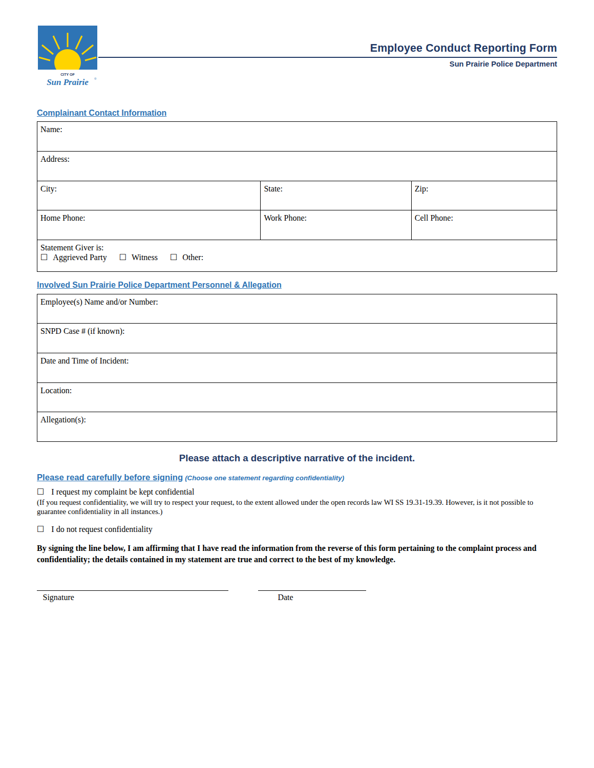CITY OF Sun Prairie ®
Employee Conduct Reporting Form
Sun Prairie Police Department
Complainant Contact Information
| Name: |
| Address: |
| City: | State: | Zip: |
| Home Phone: | Work Phone: | Cell Phone: |
| Statement Giver is: ☐ Aggrieved Party ☐ Witness ☐ Other: |
Involved Sun Prairie Police Department Personnel & Allegation
| Employee(s) Name and/or Number: |
| SNPD Case # (if known): |
| Date and Time of Incident: |
| Location: |
| Allegation(s): |
Please attach a descriptive narrative of the incident.
Please read carefully before signing (Choose one statement regarding confidentiality)
☐ I request my complaint be kept confidential
(If you request confidentiality, we will try to respect your request, to the extent allowed under the open records law WI SS 19.31-19.39. However, is it not possible to guarantee confidentiality in all instances.)
☐ I do not request confidentiality
By signing the line below, I am affirming that I have read the information from the reverse of this form pertaining to the complaint process and confidentiality; the details contained in my statement are true and correct to the best of my knowledge.
Signature
Date